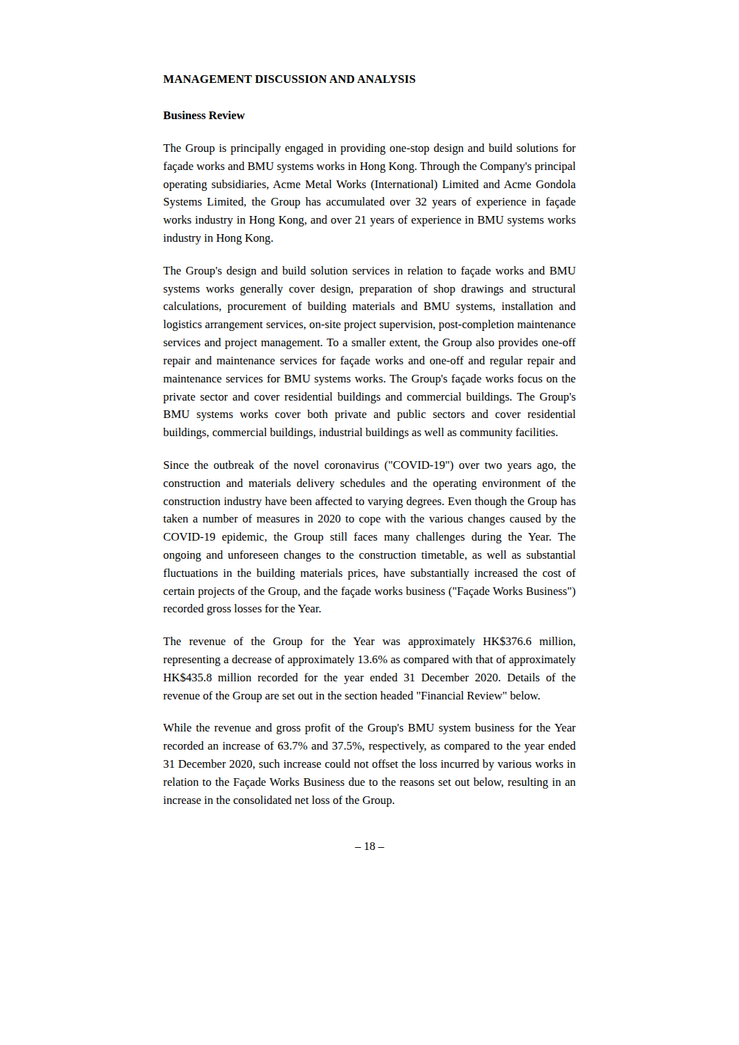MANAGEMENT DISCUSSION AND ANALYSIS
Business Review
The Group is principally engaged in providing one-stop design and build solutions for façade works and BMU systems works in Hong Kong. Through the Company's principal operating subsidiaries, Acme Metal Works (International) Limited and Acme Gondola Systems Limited, the Group has accumulated over 32 years of experience in façade works industry in Hong Kong, and over 21 years of experience in BMU systems works industry in Hong Kong.
The Group's design and build solution services in relation to façade works and BMU systems works generally cover design, preparation of shop drawings and structural calculations, procurement of building materials and BMU systems, installation and logistics arrangement services, on-site project supervision, post-completion maintenance services and project management. To a smaller extent, the Group also provides one-off repair and maintenance services for façade works and one-off and regular repair and maintenance services for BMU systems works. The Group's façade works focus on the private sector and cover residential buildings and commercial buildings. The Group's BMU systems works cover both private and public sectors and cover residential buildings, commercial buildings, industrial buildings as well as community facilities.
Since the outbreak of the novel coronavirus ("COVID-19") over two years ago, the construction and materials delivery schedules and the operating environment of the construction industry have been affected to varying degrees. Even though the Group has taken a number of measures in 2020 to cope with the various changes caused by the COVID-19 epidemic, the Group still faces many challenges during the Year. The ongoing and unforeseen changes to the construction timetable, as well as substantial fluctuations in the building materials prices, have substantially increased the cost of certain projects of the Group, and the façade works business ("Façade Works Business") recorded gross losses for the Year.
The revenue of the Group for the Year was approximately HK$376.6 million, representing a decrease of approximately 13.6% as compared with that of approximately HK$435.8 million recorded for the year ended 31 December 2020. Details of the revenue of the Group are set out in the section headed "Financial Review" below.
While the revenue and gross profit of the Group's BMU system business for the Year recorded an increase of 63.7% and 37.5%, respectively, as compared to the year ended 31 December 2020, such increase could not offset the loss incurred by various works in relation to the Façade Works Business due to the reasons set out below, resulting in an increase in the consolidated net loss of the Group.
– 18 –